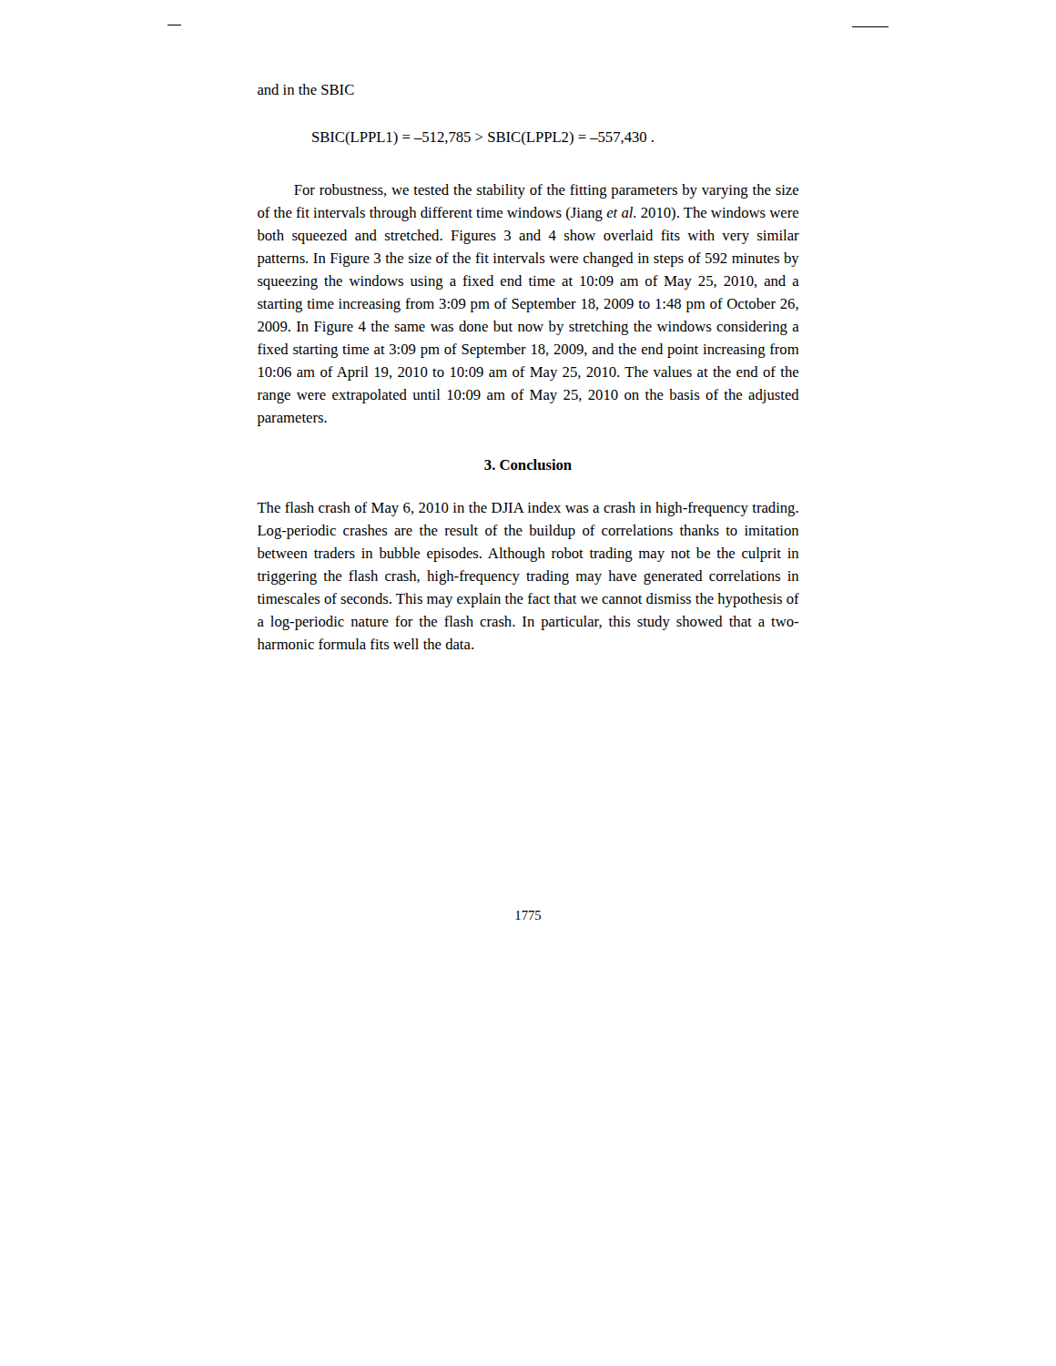and in the SBIC
SBIC(LPPL1) = –512,785 > SBIC(LPPL2) = –557,430 .
For robustness, we tested the stability of the fitting parameters by varying the size of the fit intervals through different time windows (Jiang et al. 2010). The windows were both squeezed and stretched. Figures 3 and 4 show overlaid fits with very similar patterns. In Figure 3 the size of the fit intervals were changed in steps of 592 minutes by squeezing the windows using a fixed end time at 10:09 am of May 25, 2010, and a starting time increasing from 3:09 pm of September 18, 2009 to 1:48 pm of October 26, 2009. In Figure 4 the same was done but now by stretching the windows considering a fixed starting time at 3:09 pm of September 18, 2009, and the end point increasing from 10:06 am of April 19, 2010 to 10:09 am of May 25, 2010. The values at the end of the range were extrapolated until 10:09 am of May 25, 2010 on the basis of the adjusted parameters.
3. Conclusion
The flash crash of May 6, 2010 in the DJIA index was a crash in high-frequency trading. Log-periodic crashes are the result of the buildup of correlations thanks to imitation between traders in bubble episodes. Although robot trading may not be the culprit in triggering the flash crash, high-frequency trading may have generated correlations in timescales of seconds. This may explain the fact that we cannot dismiss the hypothesis of a log-periodic nature for the flash crash. In particular, this study showed that a two-harmonic formula fits well the data.
1775